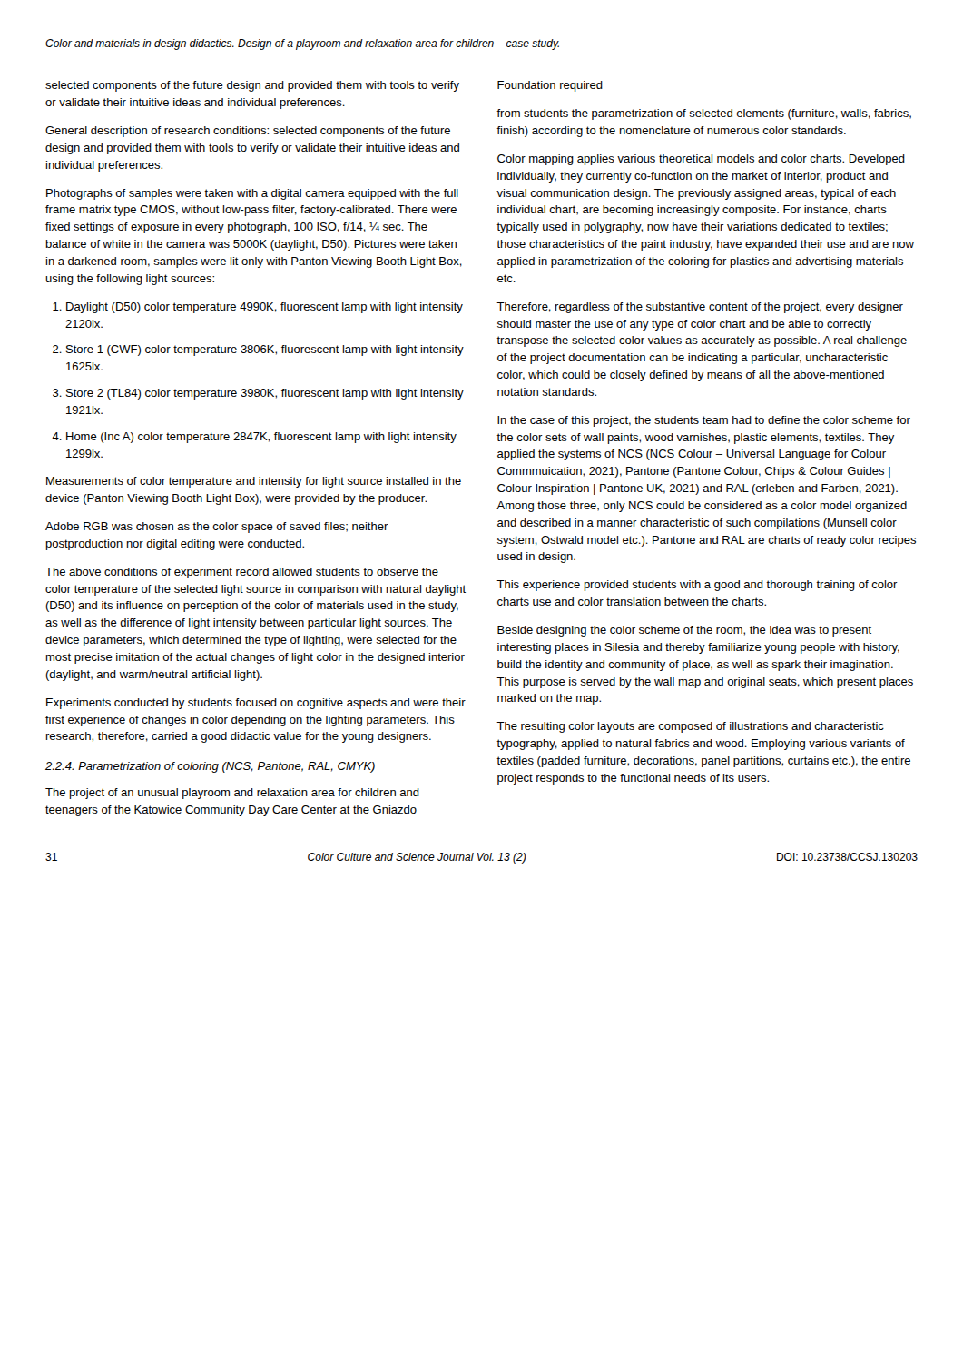Color and materials in design didactics. Design of a playroom and relaxation area for children – case study.
selected components of the future design and provided them with tools to verify or validate their intuitive ideas and individual preferences.
General description of research conditions: selected components of the future design and provided them with tools to verify or validate their intuitive ideas and individual preferences.
Photographs of samples were taken with a digital camera equipped with the full frame matrix type CMOS, without low-pass filter, factory-calibrated. There were fixed settings of exposure in every photograph, 100 ISO, f/14, ¼ sec. The balance of white in the camera was 5000K (daylight, D50). Pictures were taken in a darkened room, samples were lit only with Panton Viewing Booth Light Box, using the following light sources:
Daylight (D50) color temperature 4990K, fluorescent lamp with light intensity 2120lx.
Store 1 (CWF) color temperature 3806K, fluorescent lamp with light intensity 1625lx.
Store 2 (TL84) color temperature 3980K, fluorescent lamp with light intensity 1921lx.
Home (Inc A) color temperature 2847K, fluorescent lamp with light intensity 1299lx.
Measurements of color temperature and intensity for light source installed in the device (Panton Viewing Booth Light Box), were provided by the producer.
Adobe RGB was chosen as the color space of saved files; neither postproduction nor digital editing were conducted.
The above conditions of experiment record allowed students to observe the color temperature of the selected light source in comparison with natural daylight (D50) and its influence on perception of the color of materials used in the study, as well as the difference of light intensity between particular light sources. The device parameters, which determined the type of lighting, were selected for the most precise imitation of the actual changes of light color in the designed interior (daylight, and warm/neutral artificial light).
Experiments conducted by students focused on cognitive aspects and were their first experience of changes in color depending on the lighting parameters. This research, therefore, carried a good didactic value for the young designers.
2.2.4. Parametrization of coloring (NCS, Pantone, RAL, CMYK)
The project of an unusual playroom and relaxation area for children and teenagers of the Katowice Community Day Care Center at the Gniazdo Foundation required
from students the parametrization of selected elements (furniture, walls, fabrics, finish) according to the nomenclature of numerous color standards.
Color mapping applies various theoretical models and color charts. Developed individually, they currently co-function on the market of interior, product and visual communication design. The previously assigned areas, typical of each individual chart, are becoming increasingly composite. For instance, charts typically used in polygraphy, now have their variations dedicated to textiles; those characteristics of the paint industry, have expanded their use and are now applied in parametrization of the coloring for plastics and advertising materials etc.
Therefore, regardless of the substantive content of the project, every designer should master the use of any type of color chart and be able to correctly transpose the selected color values as accurately as possible. A real challenge of the project documentation can be indicating a particular, uncharacteristic color, which could be closely defined by means of all the above-mentioned notation standards.
In the case of this project, the students team had to define the color scheme for the color sets of wall paints, wood varnishes, plastic elements, textiles. They applied the systems of NCS (NCS Colour – Universal Language for Colour Commmuication, 2021), Pantone (Pantone Colour, Chips & Colour Guides | Colour Inspiration | Pantone UK, 2021) and RAL (erleben and Farben, 2021). Among those three, only NCS could be considered as a color model organized and described in a manner characteristic of such compilations (Munsell color system, Ostwald model etc.). Pantone and RAL are charts of ready color recipes used in design.
This experience provided students with a good and thorough training of color charts use and color translation between the charts.
Beside designing the color scheme of the room, the idea was to present interesting places in Silesia and thereby familiarize young people with history, build the identity and community of place, as well as spark their imagination. This purpose is served by the wall map and original seats, which present places marked on the map.
The resulting color layouts are composed of illustrations and characteristic typography, applied to natural fabrics and wood. Employing various variants of textiles (padded furniture, decorations, panel partitions, curtains etc.), the entire project responds to the functional needs of its users.
31 Color Culture and Science Journal Vol. 13 (2) DOI: 10.23738/CCSJ.130203